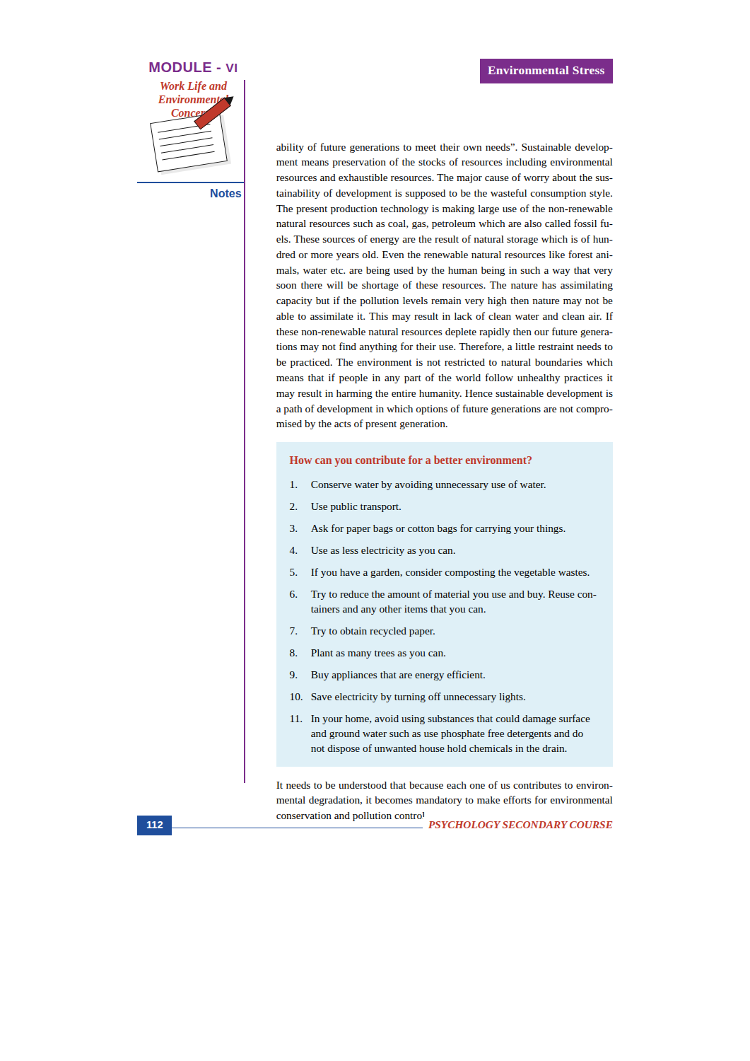MODULE - VI
Work Life and
Environmental
Concerns
Environmental Stress
Notes
ability of future generations to meet their own needs”. Sustainable development means preservation of the stocks of resources including environmental resources and exhaustible resources. The major cause of worry about the sustainability of development is supposed to be the wasteful consumption style. The present production technology is making large use of the non-renewable natural resources such as coal, gas, petroleum which are also called fossil fuels. These sources of energy are the result of natural storage which is of hundred or more years old. Even the renewable natural resources like forest animals, water etc. are being used by the human being in such a way that very soon there will be shortage of these resources. The nature has assimilating capacity but if the pollution levels remain very high then nature may not be able to assimilate it. This may result in lack of clean water and clean air. If these non-renewable natural resources deplete rapidly then our future generations may not find anything for their use. Therefore, a little restraint needs to be practiced. The environment is not restricted to natural boundaries which means that if people in any part of the world follow unhealthy practices it may result in harming the entire humanity. Hence sustainable development is a path of development in which options of future generations are not compromised by the acts of present generation.
How can you contribute for a better environment?
Conserve water by avoiding unnecessary use of water.
Use public transport.
Ask for paper bags or cotton bags for carrying your things.
Use as less electricity as you can.
If you have a garden, consider composting the vegetable wastes.
Try to reduce the amount of material you use and buy. Reuse containers and any other items that you can.
Try to obtain recycled paper.
Plant as many trees as you can.
Buy appliances that are energy efficient.
Save electricity by turning off unnecessary lights.
In your home, avoid using substances that could damage surface and ground water such as use phosphate free detergents and do not dispose of unwanted house hold chemicals in the drain.
It needs to be understood that because each one of us contributes to environmental degradation, it becomes mandatory to make efforts for environmental conservation and pollution control.
112
PSYCHOLOGY SECONDARY COURSE